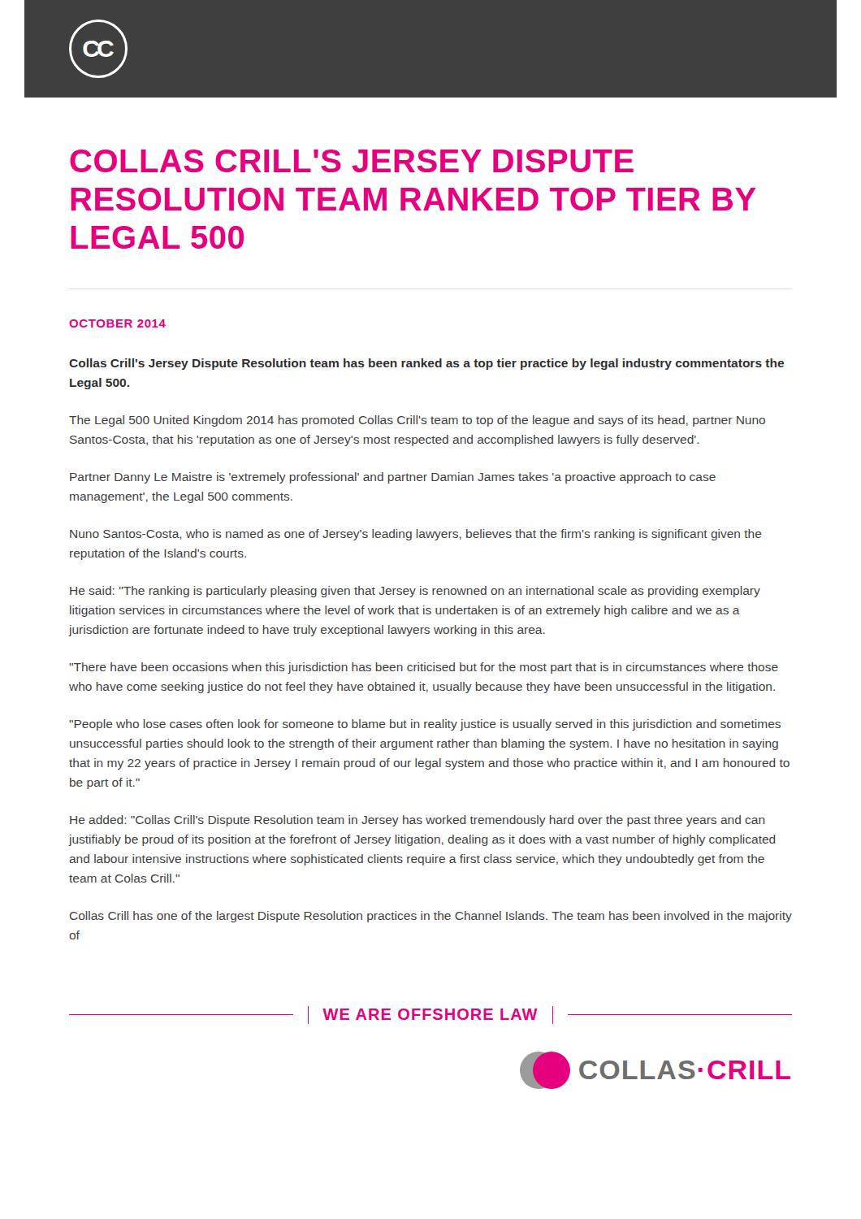CC
Collas Crill's Jersey Dispute Resolution team ranked top tier by Legal 500
OCTOBER 2014
Collas Crill's Jersey Dispute Resolution team has been ranked as a top tier practice by legal industry commentators the Legal 500.
The Legal 500 United Kingdom 2014 has promoted Collas Crill's team to top of the league and says of its head, partner Nuno Santos-Costa, that his 'reputation as one of Jersey's most respected and accomplished lawyers is fully deserved'.
Partner Danny Le Maistre is 'extremely professional' and partner Damian James takes 'a proactive approach to case management', the Legal 500 comments.
Nuno Santos-Costa, who is named as one of Jersey's leading lawyers, believes that the firm's ranking is significant given the reputation of the Island's courts.
He said: "The ranking is particularly pleasing given that Jersey is renowned on an international scale as providing exemplary litigation services in circumstances where the level of work that is undertaken is of an extremely high calibre and we as a jurisdiction are fortunate indeed to have truly exceptional lawyers working in this area.
"There have been occasions when this jurisdiction has been criticised but for the most part that is in circumstances where those who have come seeking justice do not feel they have obtained it, usually because they have been unsuccessful in the litigation.
"People who lose cases often look for someone to blame but in reality justice is usually served in this jurisdiction and sometimes unsuccessful parties should look to the strength of their argument rather than blaming the system. I have no hesitation in saying that in my 22 years of practice in Jersey I remain proud of our legal system and those who practice within it, and I am honoured to be part of it."
He added: "Collas Crill's Dispute Resolution team in Jersey has worked tremendously hard over the past three years and can justifiably be proud of its position at the forefront of Jersey litigation, dealing as it does with a vast number of highly complicated and labour intensive instructions where sophisticated clients require a first class service, which they undoubtedly get from the team at Colas Crill."
Collas Crill has one of the largest Dispute Resolution practices in the Channel Islands. The team has been involved in the majority of
WE ARE OFFSHORE LAW
COLLAS·CRILL